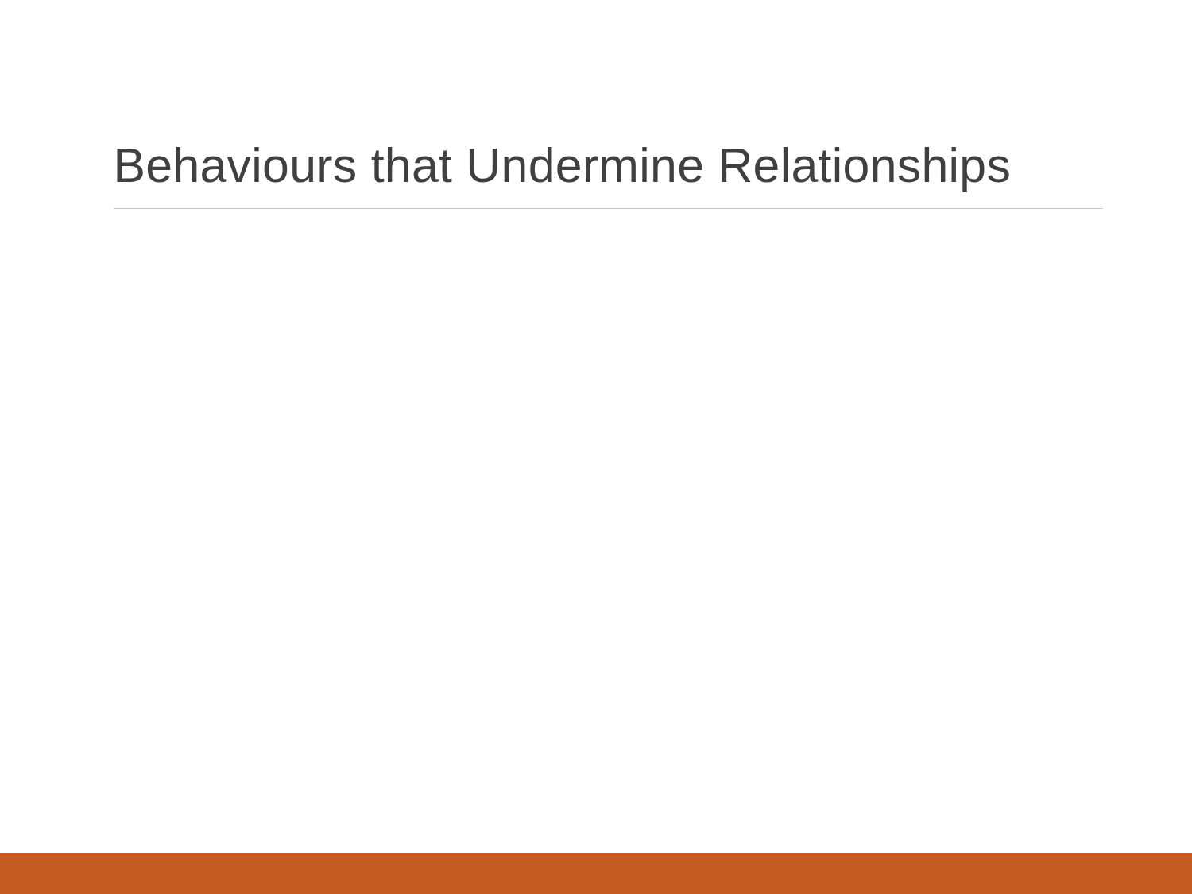Behaviours that Undermine Relationships